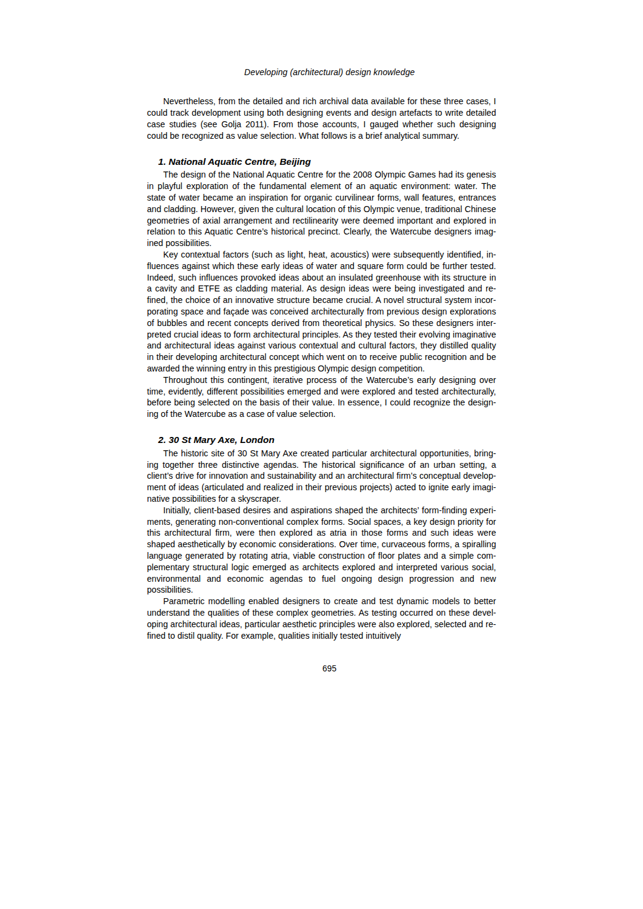Developing (architectural) design knowledge
Nevertheless, from the detailed and rich archival data available for these three cases, I could track development using both designing events and design artefacts to write detailed case studies (see Golja 2011). From those accounts, I gauged whether such designing could be recognized as value selection. What follows is a brief analytical summary.
1. National Aquatic Centre, Beijing
The design of the National Aquatic Centre for the 2008 Olympic Games had its genesis in playful exploration of the fundamental element of an aquatic environment: water. The state of water became an inspiration for organic curvilinear forms, wall features, entrances and cladding. However, given the cultural location of this Olympic venue, traditional Chinese geometries of axial arrangement and rectilinearity were deemed important and explored in relation to this Aquatic Centre’s historical precinct. Clearly, the Watercube designers imagined possibilities.
Key contextual factors (such as light, heat, acoustics) were subsequently identified, influences against which these early ideas of water and square form could be further tested. Indeed, such influences provoked ideas about an insulated greenhouse with its structure in a cavity and ETFE as cladding material. As design ideas were being investigated and refined, the choice of an innovative structure became crucial. A novel structural system incorporating space and façade was conceived architecturally from previous design explorations of bubbles and recent concepts derived from theoretical physics. So these designers interpreted crucial ideas to form architectural principles. As they tested their evolving imaginative and architectural ideas against various contextual and cultural factors, they distilled quality in their developing architectural concept which went on to receive public recognition and be awarded the winning entry in this prestigious Olympic design competition.
Throughout this contingent, iterative process of the Watercube’s early designing over time, evidently, different possibilities emerged and were explored and tested architecturally, before being selected on the basis of their value. In essence, I could recognize the designing of the Watercube as a case of value selection.
2. 30 St Mary Axe, London
The historic site of 30 St Mary Axe created particular architectural opportunities, bringing together three distinctive agendas. The historical significance of an urban setting, a client’s drive for innovation and sustainability and an architectural firm’s conceptual development of ideas (articulated and realized in their previous projects) acted to ignite early imaginative possibilities for a skyscraper.
Initially, client-based desires and aspirations shaped the architects’ form-finding experiments, generating non-conventional complex forms. Social spaces, a key design priority for this architectural firm, were then explored as atria in those forms and such ideas were shaped aesthetically by economic considerations. Over time, curvaceous forms, a spiralling language generated by rotating atria, viable construction of floor plates and a simple complementary structural logic emerged as architects explored and interpreted various social, environmental and economic agendas to fuel ongoing design progression and new possibilities.
Parametric modelling enabled designers to create and test dynamic models to better understand the qualities of these complex geometries. As testing occurred on these developing architectural ideas, particular aesthetic principles were also explored, selected and refined to distil quality. For example, qualities initially tested intuitively
695